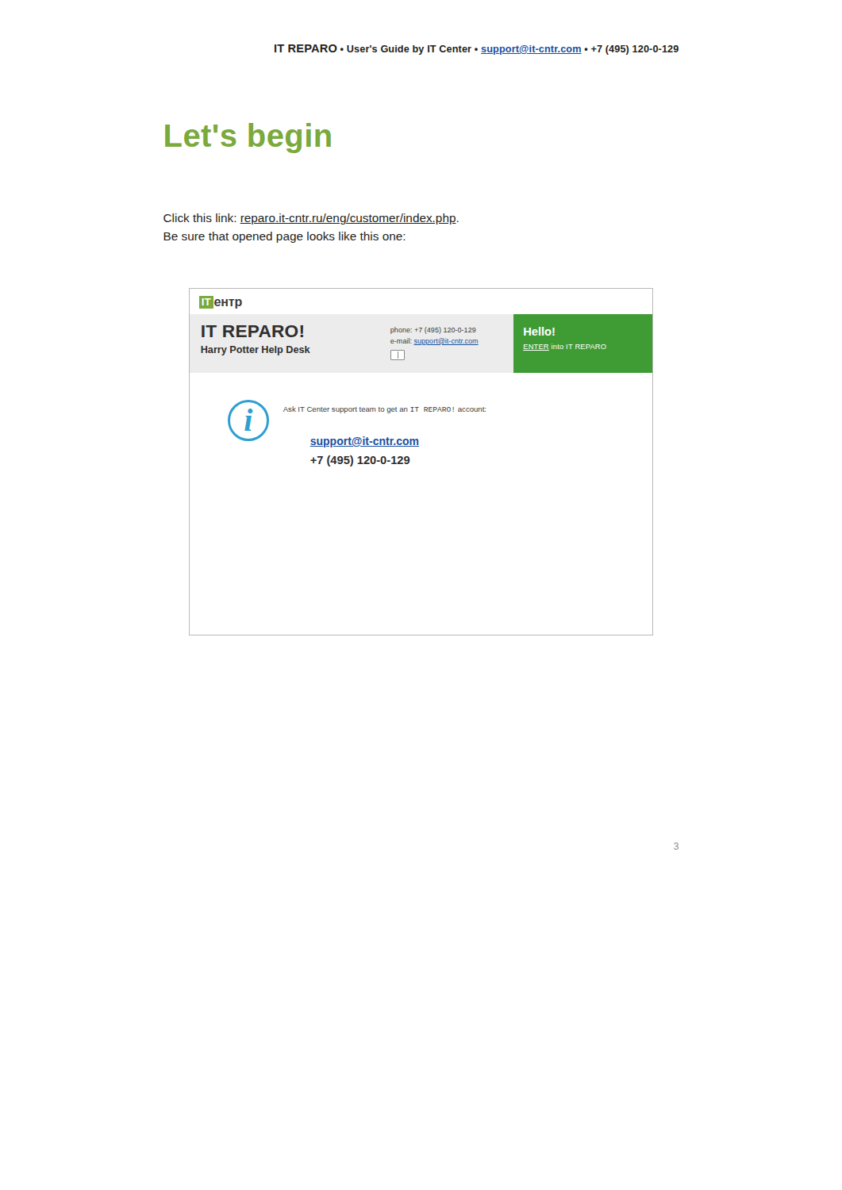IT REPARO • User's Guide by IT Center • support@it-cntr.com • +7 (495) 120-0-129
Let's begin
Click this link: reparo.it-cntr.ru/eng/customer/index.php.
Be sure that opened page looks like this one:
IT ентр
IT REPARO!
Harry Potter Help Desk
phone: +7 (495) 120-0-129
e-mail: support@it-cntr.com
Hello!
ENTER into IT REPARO
i
Ask IT Center support team to get an IT REPARO! account:
support@it-cntr.com
+7 (495) 120-0-129
3